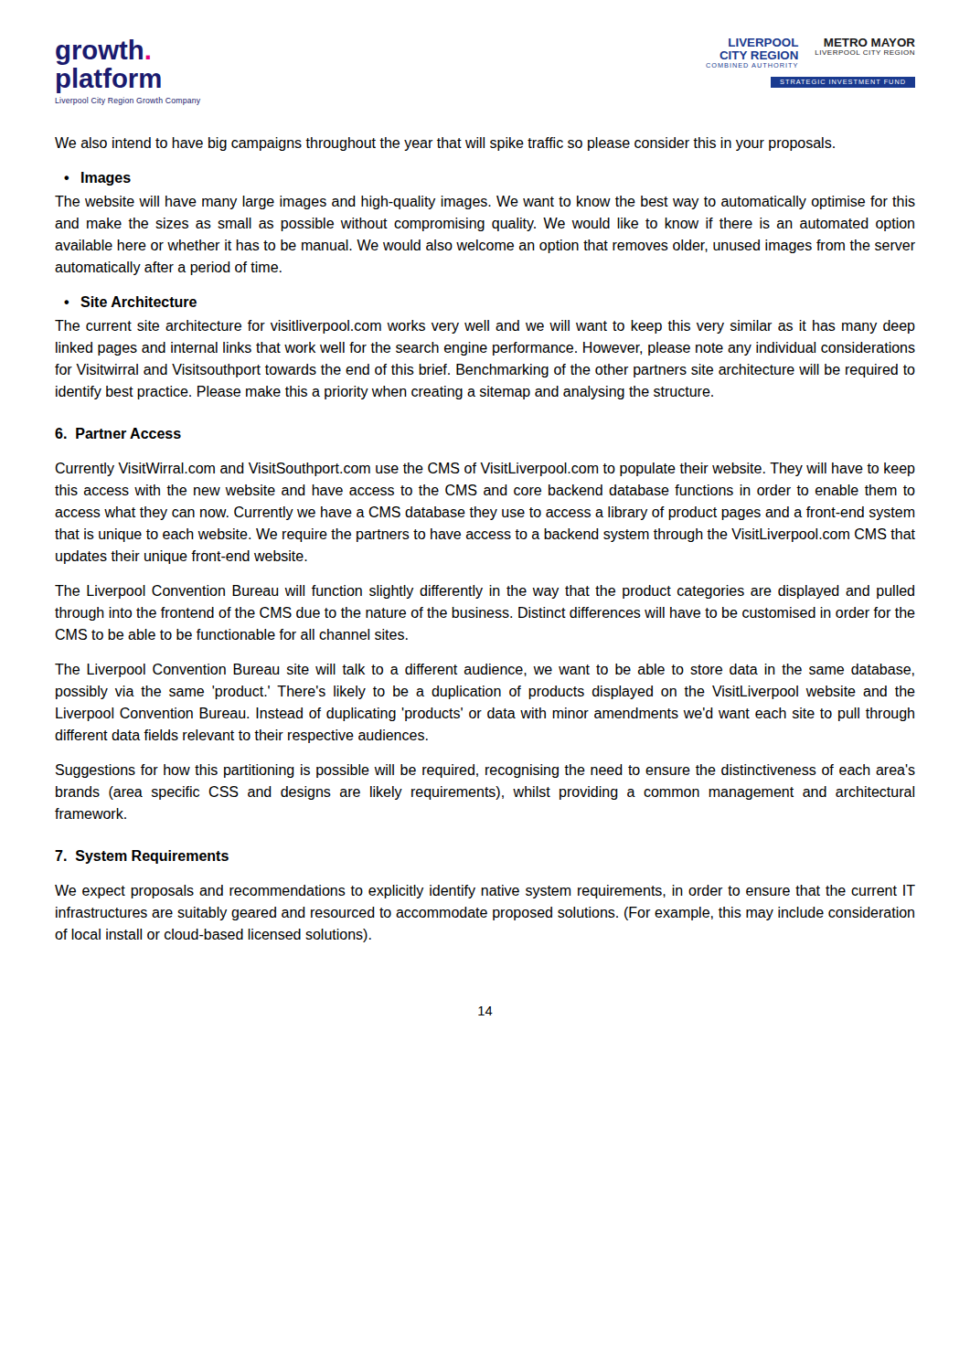growth.
platform Liverpool City Region Growth Company
LIVERPOOL
CITY REGIONCOMBINED AUTHORITY
METRO MAYORLIVERPOOL CITY REGION
STRATEGIC INVESTMENT FUND
We also intend to have big campaigns throughout the year that will spike traffic so please consider this in your proposals.
Images
The website will have many large images and high-quality images. We want to know the best way to automatically optimise for this and make the sizes as small as possible without compromising quality. We would like to know if there is an automated option available here or whether it has to be manual. We would also welcome an option that removes older, unused images from the server automatically after a period of time.
Site Architecture
The current site architecture for visitliverpool.com works very well and we will want to keep this very similar as it has many deep linked pages and internal links that work well for the search engine performance. However, please note any individual considerations for Visitwirral and Visitsouthport towards the end of this brief. Benchmarking of the other partners site architecture will be required to identify best practice. Please make this a priority when creating a sitemap and analysing the structure.
6. Partner Access
Currently VisitWirral.com and VisitSouthport.com use the CMS of VisitLiverpool.com to populate their website. They will have to keep this access with the new website and have access to the CMS and core backend database functions in order to enable them to access what they can now. Currently we have a CMS database they use to access a library of product pages and a front-end system that is unique to each website. We require the partners to have access to a backend system through the VisitLiverpool.com CMS that updates their unique front-end website.
The Liverpool Convention Bureau will function slightly differently in the way that the product categories are displayed and pulled through into the frontend of the CMS due to the nature of the business. Distinct differences will have to be customised in order for the CMS to be able to be functionable for all channel sites.
The Liverpool Convention Bureau site will talk to a different audience, we want to be able to store data in the same database, possibly via the same 'product.' There's likely to be a duplication of products displayed on the VisitLiverpool website and the Liverpool Convention Bureau. Instead of duplicating 'products' or data with minor amendments we'd want each site to pull through different data fields relevant to their respective audiences.
Suggestions for how this partitioning is possible will be required, recognising the need to ensure the distinctiveness of each area's brands (area specific CSS and designs are likely requirements), whilst providing a common management and architectural framework.
7. System Requirements
We expect proposals and recommendations to explicitly identify native system requirements, in order to ensure that the current IT infrastructures are suitably geared and resourced to accommodate proposed solutions. (For example, this may include consideration of local install or cloud-based licensed solutions).
14